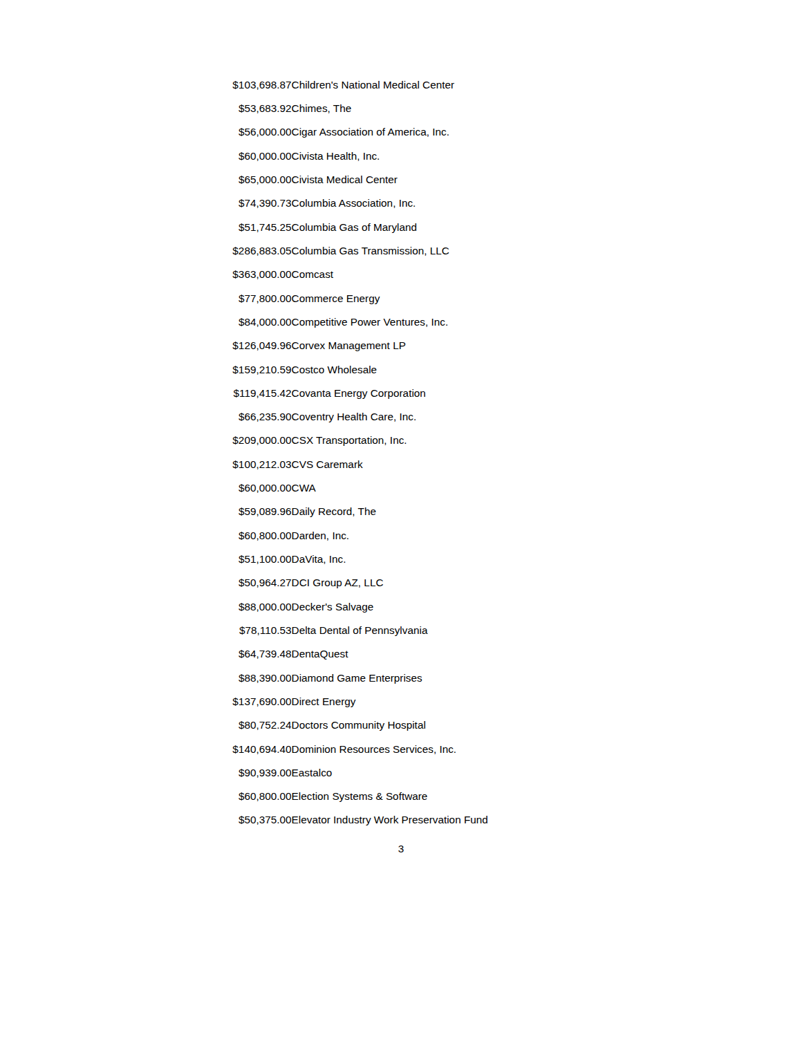| $103,698.87 | Children's National Medical Center |
| $53,683.92 | Chimes, The |
| $56,000.00 | Cigar Association of America, Inc. |
| $60,000.00 | Civista Health, Inc. |
| $65,000.00 | Civista Medical Center |
| $74,390.73 | Columbia Association, Inc. |
| $51,745.25 | Columbia Gas of Maryland |
| $286,883.05 | Columbia Gas Transmission, LLC |
| $363,000.00 | Comcast |
| $77,800.00 | Commerce Energy |
| $84,000.00 | Competitive Power Ventures, Inc. |
| $126,049.96 | Corvex Management LP |
| $159,210.59 | Costco Wholesale |
| $119,415.42 | Covanta Energy Corporation |
| $66,235.90 | Coventry Health Care, Inc. |
| $209,000.00 | CSX Transportation, Inc. |
| $100,212.03 | CVS Caremark |
| $60,000.00 | CWA |
| $59,089.96 | Daily Record, The |
| $60,800.00 | Darden, Inc. |
| $51,100.00 | DaVita, Inc. |
| $50,964.27 | DCI Group AZ, LLC |
| $88,000.00 | Decker's Salvage |
| $78,110.53 | Delta Dental of Pennsylvania |
| $64,739.48 | DentaQuest |
| $88,390.00 | Diamond Game Enterprises |
| $137,690.00 | Direct Energy |
| $80,752.24 | Doctors Community Hospital |
| $140,694.40 | Dominion Resources Services, Inc. |
| $90,939.00 | Eastalco |
| $60,800.00 | Election Systems & Software |
| $50,375.00 | Elevator Industry Work Preservation Fund |
3